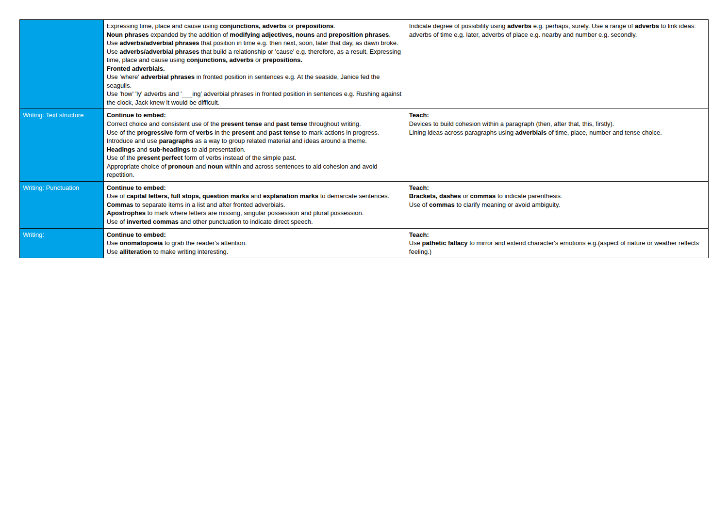| | Expressing time, place and cause using conjunctions, adverbs or prepositions . Noun phrases expanded by the addition of modifying adjectives, nouns and preposition phrases . Use adverbs/adverbial phrases that position in time e.g. then next, soon, later that day, as dawn broke. Use adverbs/adverbial phrases that build a relationship or 'cause' e.g. therefore, as a result. Expressing time, place and cause using conjunctions, adverbs or prepositions. Fronted adverbials. Use 'where' adverbial phrases in fronted position in sentences e.g. At the seaside, Janice fed the seagulls. Use 'how' 'ly' adverbs and '___ing' adverbial phrases in fronted position in sentences e.g. Rushing against the clock, Jack knew it would be difficult. | Indicate degree of possibility using adverbs e.g. perhaps, surely. Use a range of adverbs to link ideas: adverbs of time e.g. later, adverbs of place e.g. nearby and number e.g. secondly. |
| Writing: Text structure | Continue to embed: Correct choice and consistent use of the present tense and past tense throughout writing. Use of the progressive form of verbs in the present and past tense to mark actions in progress. Introduce and use paragraphs as a way to group related material and ideas around a theme. Headings and sub-headings to aid presentation. Use of the present perfect form of verbs instead of the simple past. Appropriate choice of pronoun and noun within and across sentences to aid cohesion and avoid repetition. | Teach: Devices to build cohesion within a paragraph (then, after that, this, firstly). Lining ideas across paragraphs using adverbials of time, place, number and tense choice. |
| Writing: Punctuation | Continue to embed: Use of capital letters, full stops, question marks and explanation marks to demarcate sentences. Commas to separate items in a list and after fronted adverbials. Apostrophes to mark where letters are missing, singular possession and plural possession. Use of inverted commas and other punctuation to indicate direct speech. | Teach: Brackets, dashes or commas to indicate parenthesis. Use of commas to clarify meaning or avoid ambiguity. |
| Writing: | Continue to embed: Use onomatopoeia to grab the reader's attention. Use alliteration to make writing interesting. | Teach: Use pathetic fallacy to mirror and extend character's emotions e.g.(aspect of nature or weather reflects feeling.) |